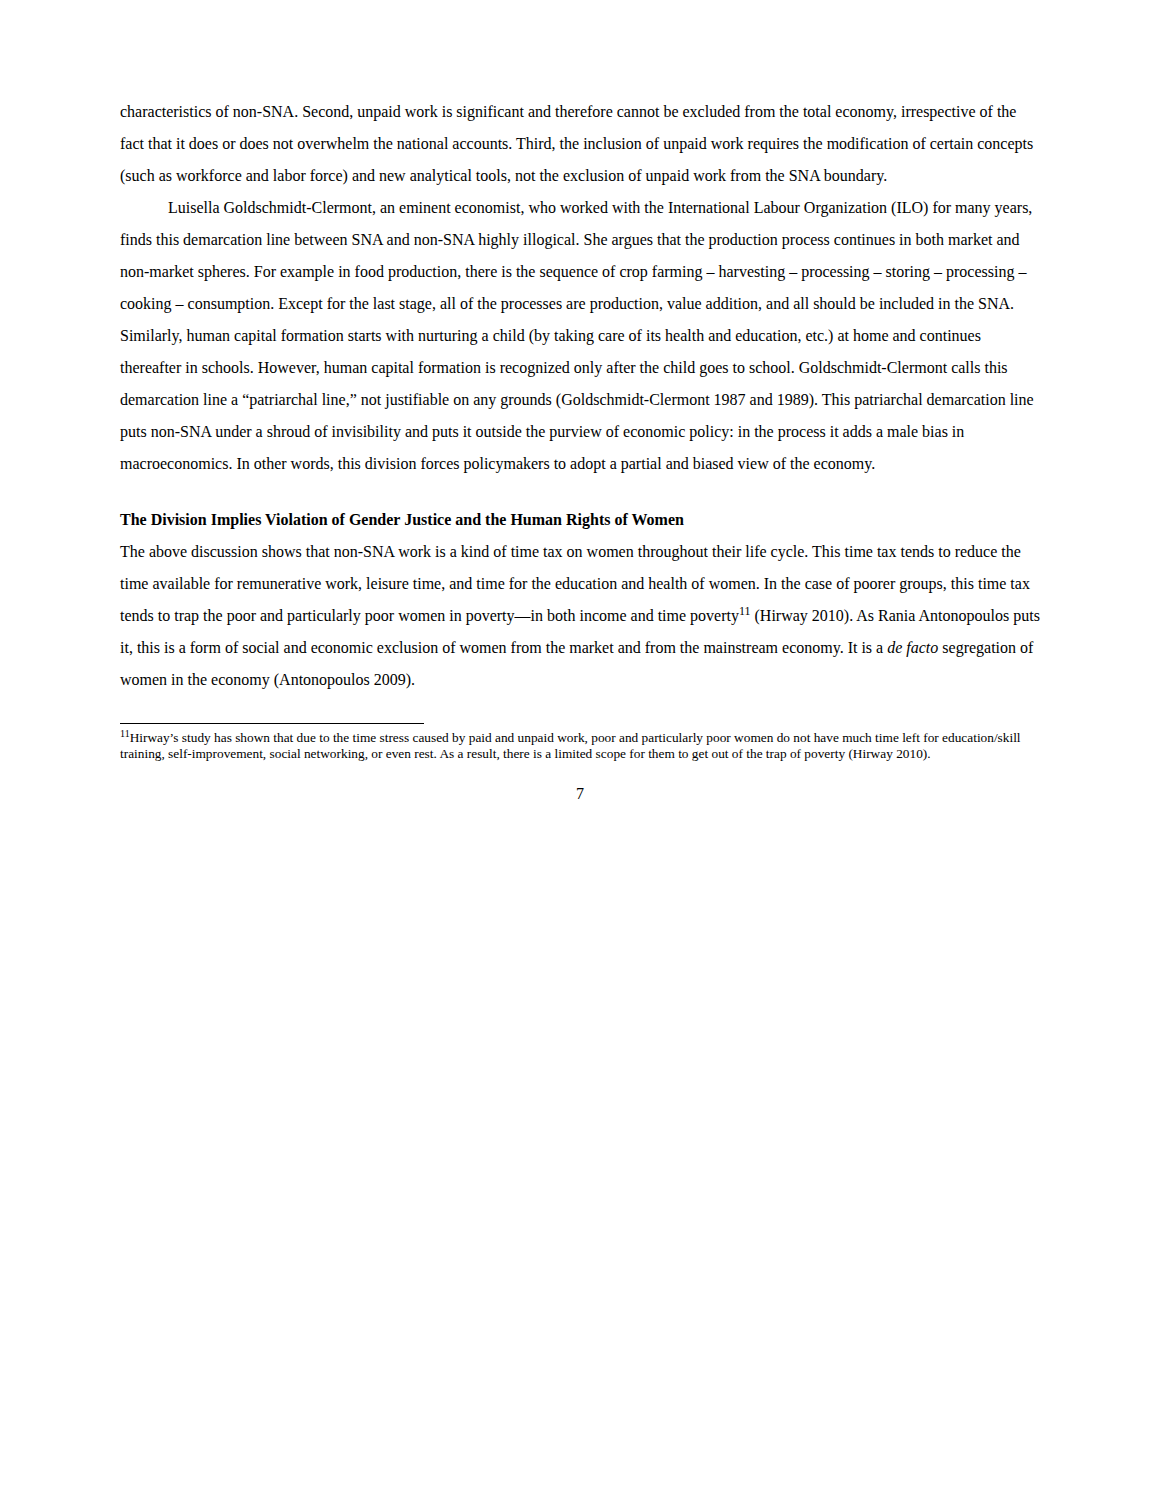characteristics of non-SNA. Second, unpaid work is significant and therefore cannot be excluded from the total economy, irrespective of the fact that it does or does not overwhelm the national accounts. Third, the inclusion of unpaid work requires the modification of certain concepts (such as workforce and labor force) and new analytical tools, not the exclusion of unpaid work from the SNA boundary.
Luisella Goldschmidt-Clermont, an eminent economist, who worked with the International Labour Organization (ILO) for many years, finds this demarcation line between SNA and non-SNA highly illogical. She argues that the production process continues in both market and non-market spheres. For example in food production, there is the sequence of crop farming – harvesting – processing – storing – processing – cooking – consumption. Except for the last stage, all of the processes are production, value addition, and all should be included in the SNA. Similarly, human capital formation starts with nurturing a child (by taking care of its health and education, etc.) at home and continues thereafter in schools. However, human capital formation is recognized only after the child goes to school. Goldschmidt-Clermont calls this demarcation line a “patriarchal line,” not justifiable on any grounds (Goldschmidt-Clermont 1987 and 1989). This patriarchal demarcation line puts non-SNA under a shroud of invisibility and puts it outside the purview of economic policy: in the process it adds a male bias in macroeconomics. In other words, this division forces policymakers to adopt a partial and biased view of the economy.
The Division Implies Violation of Gender Justice and the Human Rights of Women
The above discussion shows that non-SNA work is a kind of time tax on women throughout their life cycle. This time tax tends to reduce the time available for remunerative work, leisure time, and time for the education and health of women. In the case of poorer groups, this time tax tends to trap the poor and particularly poor women in poverty—in both income and time poverty11 (Hirway 2010). As Rania Antonopoulos puts it, this is a form of social and economic exclusion of women from the market and from the mainstream economy. It is a de facto segregation of women in the economy (Antonopoulos 2009).
11Hirway’s study has shown that due to the time stress caused by paid and unpaid work, poor and particularly poor women do not have much time left for education/skill training, self-improvement, social networking, or even rest. As a result, there is a limited scope for them to get out of the trap of poverty (Hirway 2010).
7